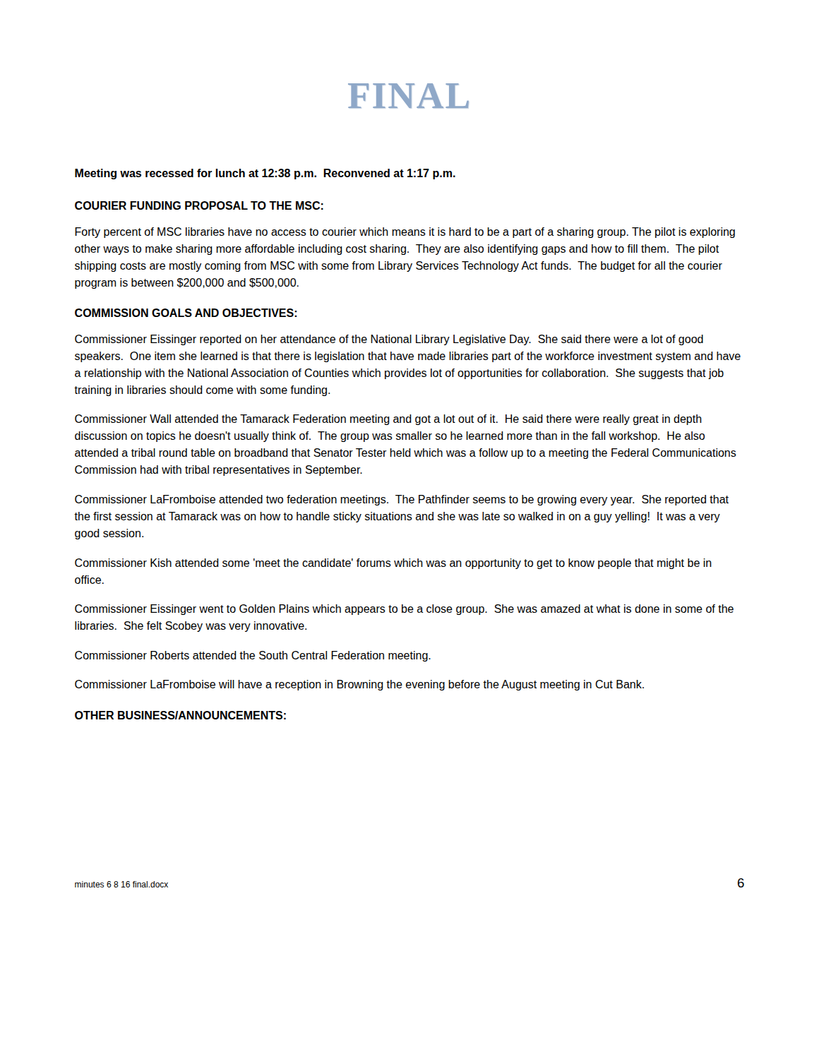FINAL
Meeting was recessed for lunch at 12:38 p.m. Reconvened at 1:17 p.m.
COURIER FUNDING PROPOSAL TO THE MSC:
Forty percent of MSC libraries have no access to courier which means it is hard to be a part of a sharing group. The pilot is exploring other ways to make sharing more affordable including cost sharing. They are also identifying gaps and how to fill them. The pilot shipping costs are mostly coming from MSC with some from Library Services Technology Act funds. The budget for all the courier program is between $200,000 and $500,000.
COMMISSION GOALS AND OBJECTIVES:
Commissioner Eissinger reported on her attendance of the National Library Legislative Day. She said there were a lot of good speakers. One item she learned is that there is legislation that have made libraries part of the workforce investment system and have a relationship with the National Association of Counties which provides lot of opportunities for collaboration. She suggests that job training in libraries should come with some funding.
Commissioner Wall attended the Tamarack Federation meeting and got a lot out of it. He said there were really great in depth discussion on topics he doesn't usually think of. The group was smaller so he learned more than in the fall workshop. He also attended a tribal round table on broadband that Senator Tester held which was a follow up to a meeting the Federal Communications Commission had with tribal representatives in September.
Commissioner LaFromboise attended two federation meetings. The Pathfinder seems to be growing every year. She reported that the first session at Tamarack was on how to handle sticky situations and she was late so walked in on a guy yelling! It was a very good session.
Commissioner Kish attended some 'meet the candidate' forums which was an opportunity to get to know people that might be in office.
Commissioner Eissinger went to Golden Plains which appears to be a close group. She was amazed at what is done in some of the libraries. She felt Scobey was very innovative.
Commissioner Roberts attended the South Central Federation meeting.
Commissioner LaFromboise will have a reception in Browning the evening before the August meeting in Cut Bank.
OTHER BUSINESS/ANNOUNCEMENTS:
minutes 6 8 16 final.docx 6